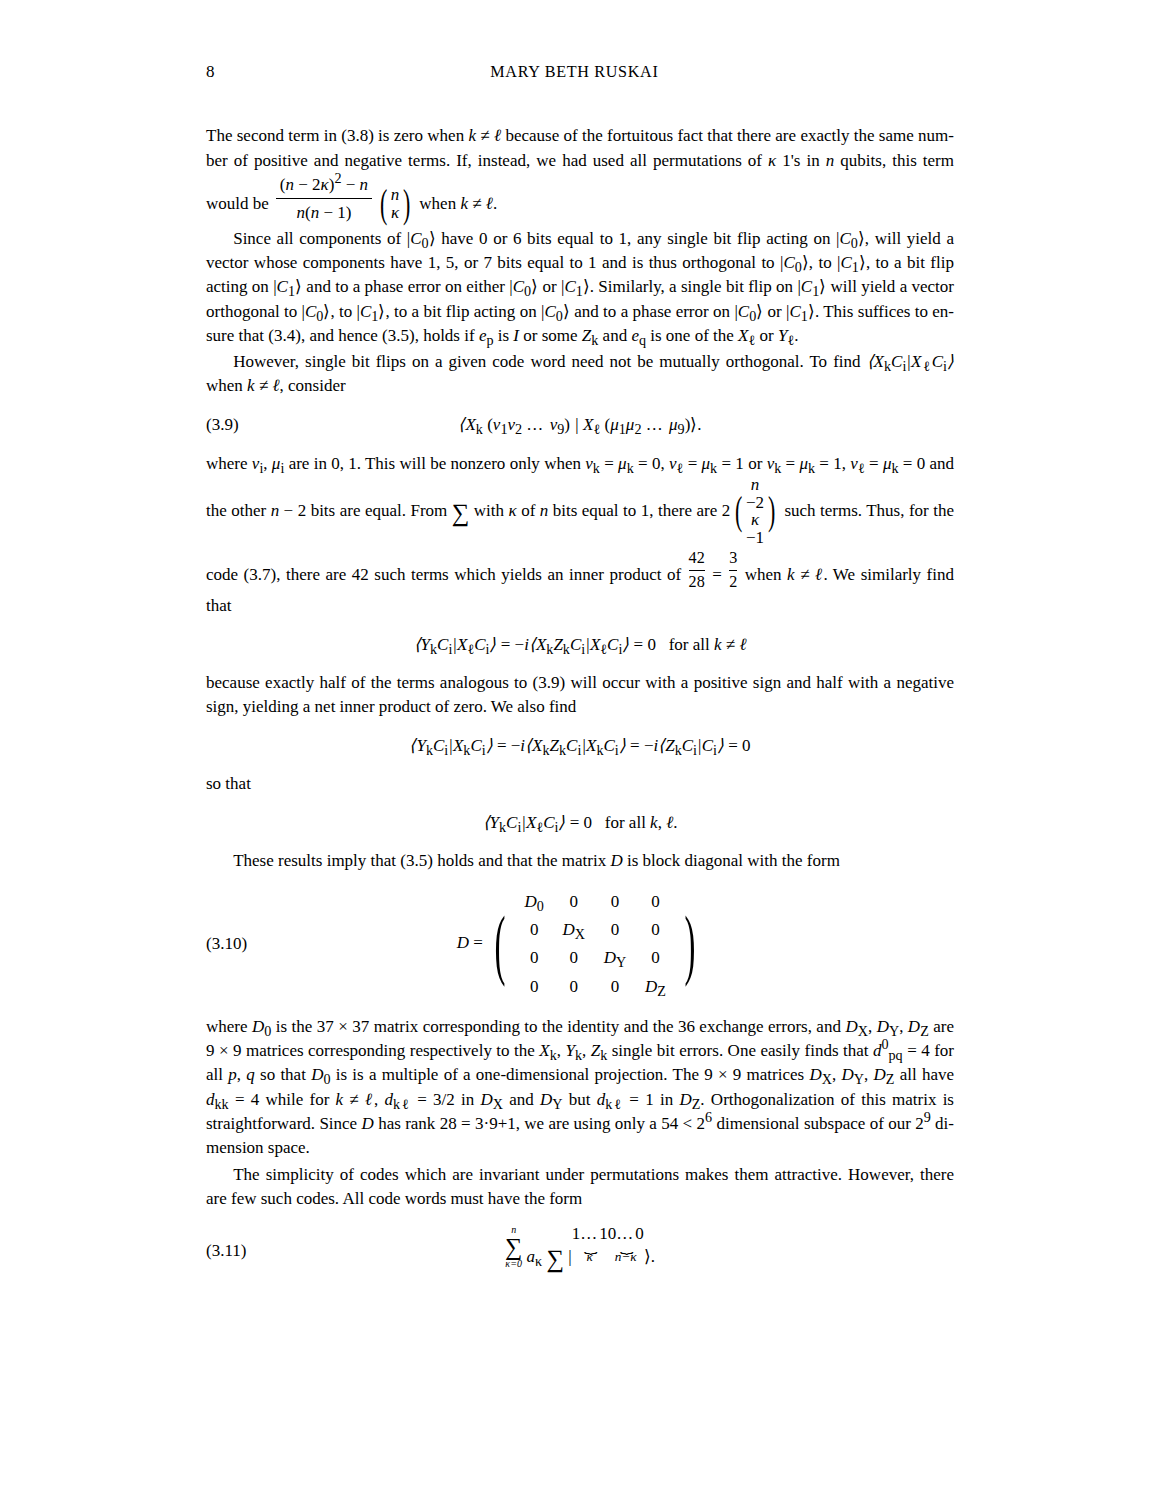8 MARY BETH RUSKAI
The second term in (3.8) is zero when k ≠ ℓ because of the fortuitous fact that there are exactly the same number of positive and negative terms. If, instead, we had used all permutations of κ 1's in n qubits, this term would be (n − 2κ)2 − n n(n − 1)(nκ) when k ≠ ℓ.
Since all components of |C0⟩ have 0 or 6 bits equal to 1, any single bit flip acting on |C0⟩, will yield a vector whose components have 1, 5, or 7 bits equal to 1 and is thus orthogonal to |C0⟩, to |C1⟩, to a bit flip acting on |C1⟩ and to a phase error on either |C0⟩ or |C1⟩. Similarly, a single bit flip on |C1⟩ will yield a vector orthogonal to |C0⟩, to |C1⟩, to a bit flip acting on |C0⟩ and to a phase error on |C0⟩ or |C1⟩. This suffices to ensure that (3.4), and hence (3.5), holds if ep is I or some Zk and eq is one of the Xℓ or Yℓ.
However, single bit flips on a given code word need not be mutually orthogonal. To find ⟨XkCi|XℓCi⟩ when k ≠ ℓ, consider
(3.9) ⟨Xk (ν1ν2 … ν9) | Xℓ (μ1μ2 … μ9)⟩.
where νi, μi are in 0, 1. This will be nonzero only when νk = μk = 0, νℓ = μk = 1 or νk = μk = 1, νℓ = μk = 0 and the other n − 2 bits are equal. From ∑ with κ of n bits equal to 1, there are 2(n−2κ−1) such terms. Thus, for the code (3.7), there are 42 such terms which yields an inner product of 4228 = 32 when k ≠ ℓ. We similarly find that
⟨YkCi|XℓCi⟩ = −i⟨XkZkCi|XℓCi⟩ = 0 for all k ≠ ℓ
because exactly half of the terms analogous to (3.9) will occur with a positive sign and half with a negative sign, yielding a net inner product of zero. We also find
⟨YkCi|XkCi⟩ = −i⟨XkZkCi|XkCi⟩ = −i⟨ZkCi|Ci⟩ = 0
so that
⟨YkCi|XℓCi⟩ = 0 for all k, ℓ.
These results imply that (3.5) holds and that the matrix D is block diagonal with the form
(3.10) D = (
| D 0 | 0 | 0 | 0 |
| 0 | D X | 0 | 0 |
| 0 | 0 | D Y | 0 |
| 0 | 0 | 0 | D Z |
)
where D0 is the 37 × 37 matrix corresponding to the identity and the 36 exchange errors, and DX, DY, DZ are 9 × 9 matrices corresponding respectively to the Xk, Yk, Zk single bit errors. One easily finds that d0pq = 4 for all p, q so that D0 is is a multiple of a one-dimensional projection. The 9 × 9 matrices DX, DY, DZ all have dkk = 4 while for k ≠ ℓ, dkℓ = 3/2 in DX and DY but dkℓ = 1 in DZ. Orthogonalization of this matrix is straightforward. Since D has rank 28 = 3·9+1, we are using only a 54 < 26 dimensional subspace of our 29 dimension space.
The simplicity of codes which are invariant under permutations makes them attractive. However, there are few such codes. All code words must have the form
(3.11) n∑κ=0 aκ ∑ |1…1⏟κ 0…0⏟n−κ⟩.